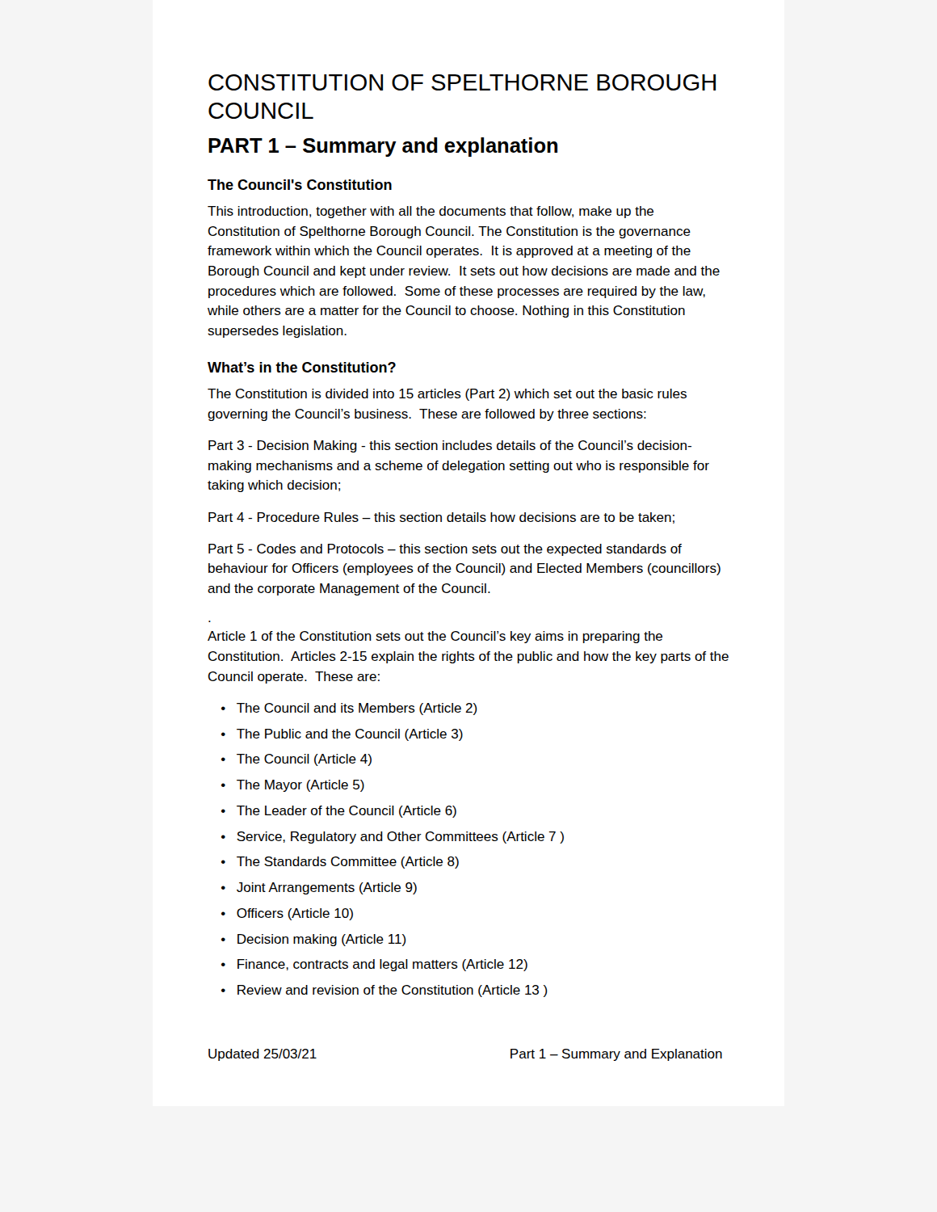CONSTITUTION OF SPELTHORNE BOROUGH COUNCIL
PART 1 – Summary and explanation
The Council's Constitution
This introduction, together with all the documents that follow, make up the Constitution of Spelthorne Borough Council. The Constitution is the governance framework within which the Council operates. It is approved at a meeting of the Borough Council and kept under review. It sets out how decisions are made and the procedures which are followed. Some of these processes are required by the law, while others are a matter for the Council to choose. Nothing in this Constitution supersedes legislation.
What’s in the Constitution?
The Constitution is divided into 15 articles (Part 2) which set out the basic rules governing the Council’s business. These are followed by three sections:
Part 3 - Decision Making - this section includes details of the Council’s decision-making mechanisms and a scheme of delegation setting out who is responsible for taking which decision;
Part 4 - Procedure Rules – this section details how decisions are to be taken;
Part 5 - Codes and Protocols – this section sets out the expected standards of behaviour for Officers (employees of the Council) and Elected Members (councillors) and the corporate Management of the Council.
.
Article 1 of the Constitution sets out the Council’s key aims in preparing the Constitution. Articles 2-15 explain the rights of the public and how the key parts of the Council operate. These are:
The Council and its Members (Article 2)
The Public and the Council (Article 3)
The Council (Article 4)
The Mayor (Article 5)
The Leader of the Council (Article 6)
Service, Regulatory and Other Committees (Article 7 )
The Standards Committee (Article 8)
Joint Arrangements (Article 9)
Officers (Article 10)
Decision making (Article 11)
Finance, contracts and legal matters (Article 12)
Review and revision of the Constitution (Article 13 )
Updated 25/03/21 Part 1 – Summary and Explanation